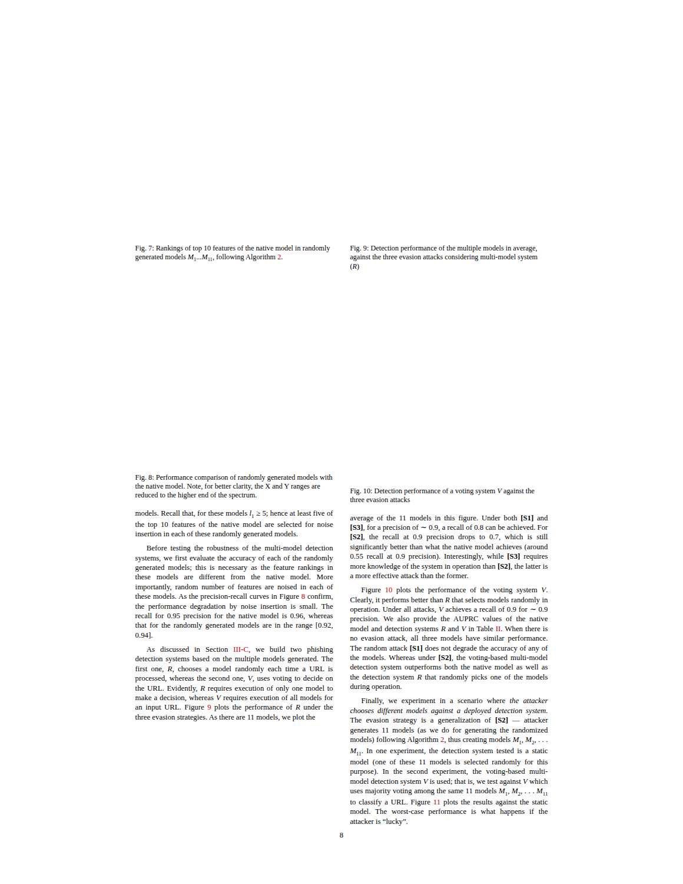Fig. 7: Rankings of top 10 features of the native model in randomly generated models M1...M11, following Algorithm 2.
Fig. 8: Performance comparison of randomly generated models with the native model. Note, for better clarity, the X and Y ranges are reduced to the higher end of the spectrum.
models. Recall that, for these models l1 ≥ 5; hence at least five of the top 10 features of the native model are selected for noise insertion in each of these randomly generated models.
Before testing the robustness of the multi-model detection systems, we first evaluate the accuracy of each of the randomly generated models; this is necessary as the feature rankings in these models are different from the native model. More importantly, random number of features are noised in each of these models. As the precision-recall curves in Figure 8 confirm, the performance degradation by noise insertion is small. The recall for 0.95 precision for the native model is 0.96, whereas that for the randomly generated models are in the range [0.92, 0.94].
As discussed in Section III-C, we build two phishing detection systems based on the multiple models generated. The first one, R, chooses a model randomly each time a URL is processed, whereas the second one, V, uses voting to decide on the URL. Evidently, R requires execution of only one model to make a decision, whereas V requires execution of all models for an input URL. Figure 9 plots the performance of R under the three evasion strategies. As there are 11 models, we plot the
Fig. 9: Detection performance of the multiple models in average, against the three evasion attacks considering multi-model system (R)
Fig. 10: Detection performance of a voting system V against the three evasion attacks
average of the 11 models in this figure. Under both [S1] and [S3], for a precision of ∼ 0.9, a recall of 0.8 can be achieved. For [S2], the recall at 0.9 precision drops to 0.7, which is still significantly better than what the native model achieves (around 0.55 recall at 0.9 precision). Interestingly, while [S3] requires more knowledge of the system in operation than [S2], the latter is a more effective attack than the former.
Figure 10 plots the performance of the voting system V. Clearly, it performs better than R that selects models randomly in operation. Under all attacks, V achieves a recall of 0.9 for ∼ 0.9 precision. We also provide the AUPRC values of the native model and detection systems R and V in Table II. When there is no evasion attack, all three models have similar performance. The random attack [S1] does not degrade the accuracy of any of the models. Whereas under [S2], the voting-based multi-model detection system outperforms both the native model as well as the detection system R that randomly picks one of the models during operation.
Finally, we experiment in a scenario where the attacker chooses different models against a deployed detection system. The evasion strategy is a generalization of [S2] — attacker generates 11 models (as we do for generating the randomized models) following Algorithm 2, thus creating models M1, M2, . . . M11. In one experiment, the detection system tested is a static model (one of these 11 models is selected randomly for this purpose). In the second experiment, the voting-based multi-model detection system V is used; that is, we test against V which uses majority voting among the same 11 models M1, M2, . . . M11 to classify a URL. Figure 11 plots the results against the static model. The worst-case performance is what happens if the attacker is “lucky”.
8